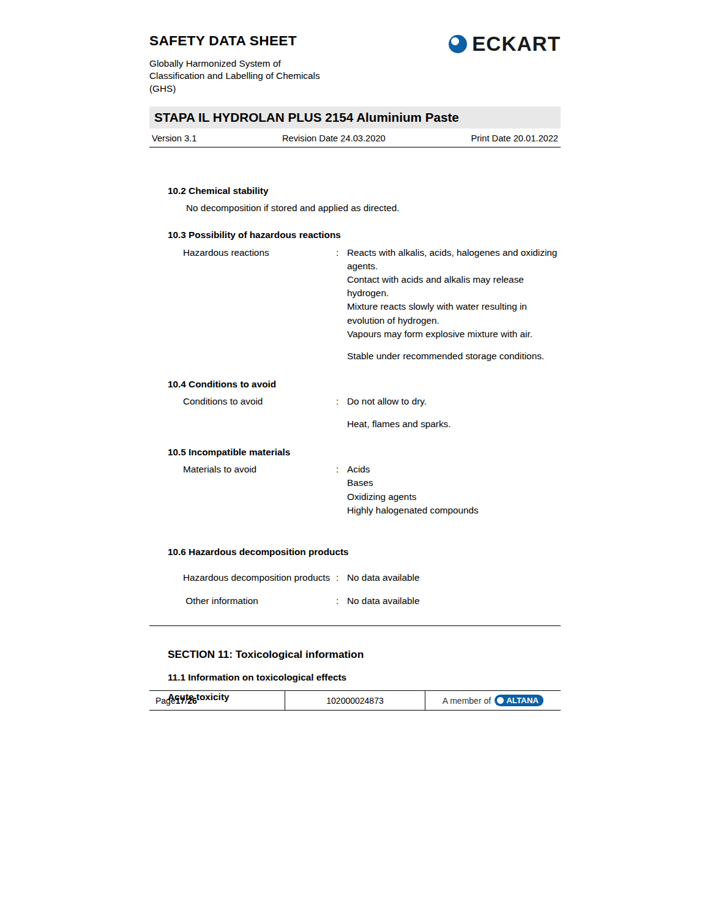SAFETY DATA SHEET
Globally Harmonized System of Classification and Labelling of Chemicals (GHS)
ECKART
STAPA IL HYDROLAN PLUS 2154 Aluminium Paste
Version 3.1
Revision Date 24.03.2020
Print Date 20.01.2022
10.2 Chemical stability
No decomposition if stored and applied as directed.
10.3 Possibility of hazardous reactions
| Hazardous reactions | : | Reacts with alkalis, acids, halogenes and oxidizing agents. Contact with acids and alkalis may release hydrogen. Mixture reacts slowly with water resulting in evolution of hydrogen. Vapours may form explosive mixture with air. Stable under recommended storage conditions. |
10.4 Conditions to avoid
| Conditions to avoid | : | Do not allow to dry. Heat, flames and sparks. |
10.5 Incompatible materials
| Materials to avoid | : | Acids Bases Oxidizing agents Highly halogenated compounds |
10.6 Hazardous decomposition products
| Hazardous decomposition products | : | No data available |
| Other information | : | No data available |
SECTION 11: Toxicological information
11.1 Information on toxicological effects
Acute toxicity
Page 17 / 26
102000024873
A member of ALTANA